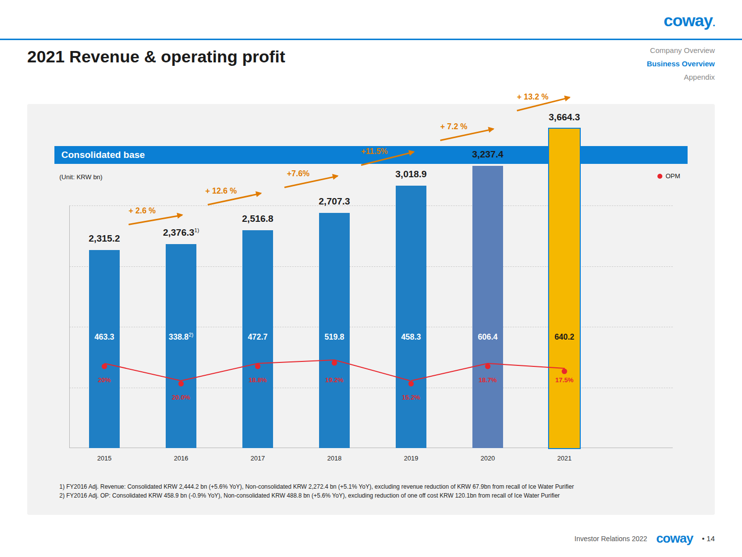coway.
2021 Revenue & operating profit
Company Overview
Business Overview
Appendix
Consolidated base
(Unit: KRW bn)
OPM
2,315.2
463.3
20%
2015
2,376.31)
338.82)
20.0%
2016
2,516.8
472.7
18.8%
2017
2,707.3
519.8
19.2%
2018
3,018.9
458.3
15.2%
2019
3,237.4
606.4
18.7%
2020
3,664.3
640.2
17.5%
2021
+ 2.6 %
+ 12.6 %
+7.6%
+11.5%
+ 7.2 %
+ 13.2 %
1) FY2016 Adj. Revenue: Consolidated KRW 2,444.2 bn (+5.6% YoY), Non-consolidated KRW 2,272.4 bn (+5.1% YoY), excluding revenue reduction of KRW 67.9bn from recall of Ice Water Purifier
2) FY2016 Adj. OP: Consolidated KRW 458.9 bn (-0.9% YoY), Non-consolidated KRW 488.8 bn (+5.6% YoY), excluding reduction of one off cost KRW 120.1bn from recall of Ice Water Purifier
Investor Relations 2022 coway • 14